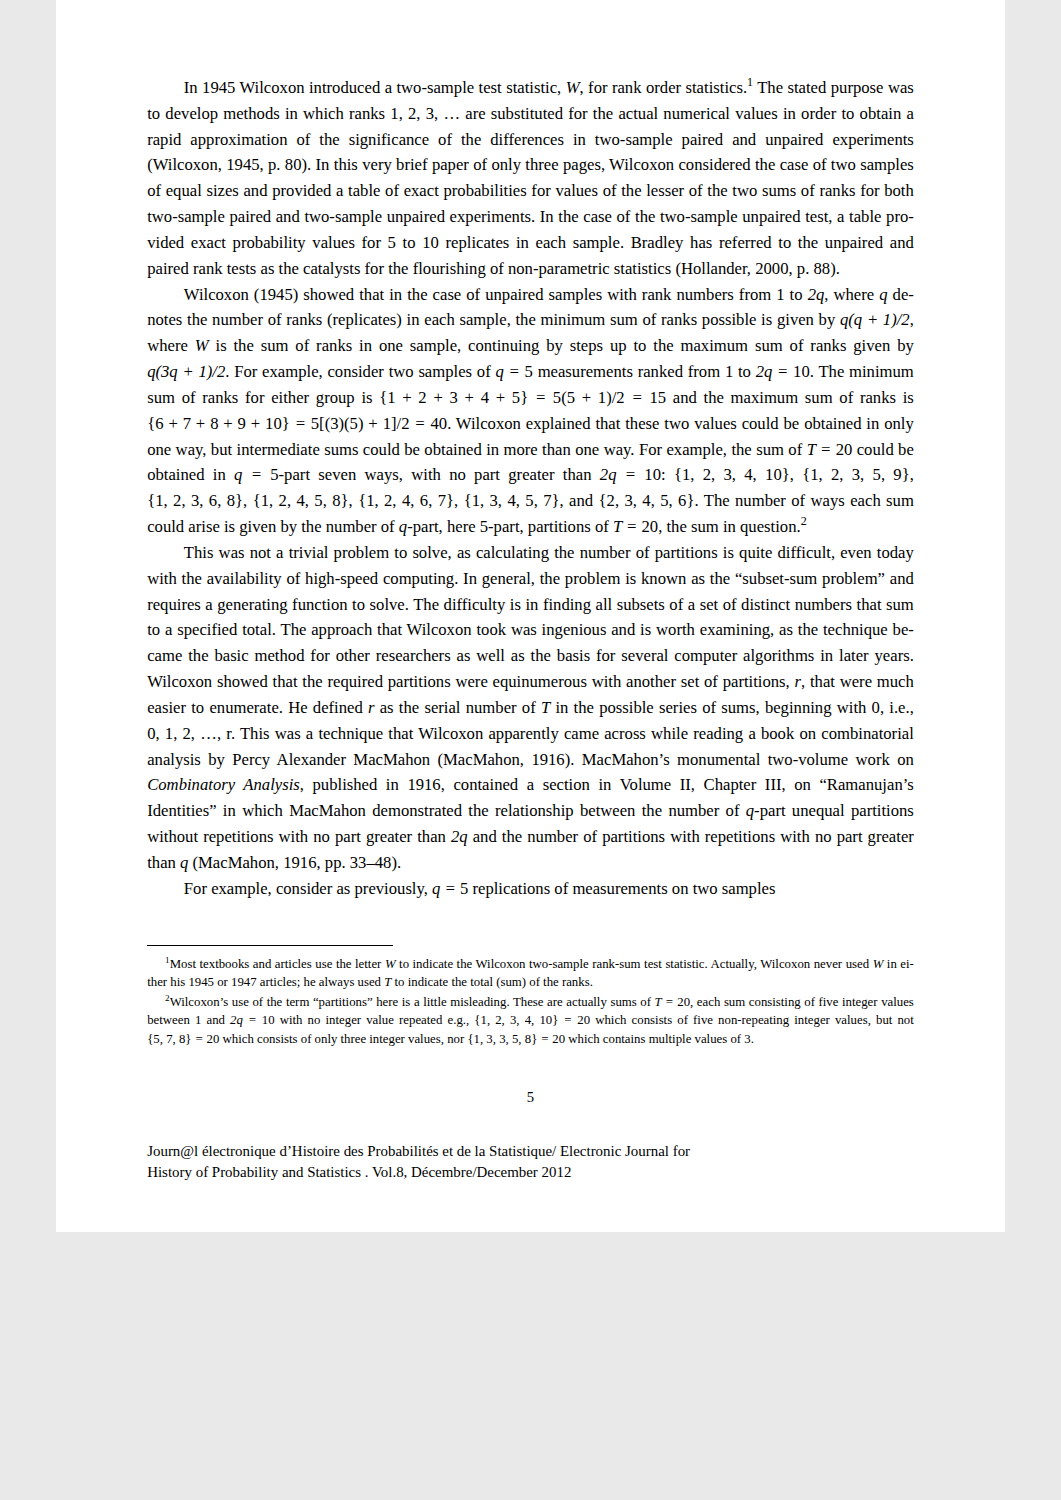In 1945 Wilcoxon introduced a two-sample test statistic, W, for rank order statistics.1 The stated purpose was to develop methods in which ranks 1, 2, 3, … are substituted for the actual numerical values in order to obtain a rapid approximation of the significance of the differences in two-sample paired and unpaired experiments (Wilcoxon, 1945, p. 80). In this very brief paper of only three pages, Wilcoxon considered the case of two samples of equal sizes and provided a table of exact probabilities for values of the lesser of the two sums of ranks for both two-sample paired and two-sample unpaired experiments. In the case of the two-sample unpaired test, a table provided exact probability values for 5 to 10 replicates in each sample. Bradley has referred to the unpaired and paired rank tests as the catalysts for the flourishing of non-parametric statistics (Hollander, 2000, p. 88).
Wilcoxon (1945) showed that in the case of unpaired samples with rank numbers from 1 to 2q, where q denotes the number of ranks (replicates) in each sample, the minimum sum of ranks possible is given by q(q + 1)/2, where W is the sum of ranks in one sample, continuing by steps up to the maximum sum of ranks given by q(3q + 1)/2. For example, consider two samples of q = 5 measurements ranked from 1 to 2q = 10. The minimum sum of ranks for either group is {1 + 2 + 3 + 4 + 5} = 5(5 + 1)/2 = 15 and the maximum sum of ranks is {6 + 7 + 8 + 9 + 10} = 5[(3)(5) + 1]/2 = 40. Wilcoxon explained that these two values could be obtained in only one way, but intermediate sums could be obtained in more than one way. For example, the sum of T = 20 could be obtained in q = 5-part seven ways, with no part greater than 2q = 10: {1, 2, 3, 4, 10}, {1, 2, 3, 5, 9}, {1, 2, 3, 6, 8}, {1, 2, 4, 5, 8}, {1, 2, 4, 6, 7}, {1, 3, 4, 5, 7}, and {2, 3, 4, 5, 6}. The number of ways each sum could arise is given by the number of q-part, here 5-part, partitions of T = 20, the sum in question.2
This was not a trivial problem to solve, as calculating the number of partitions is quite difficult, even today with the availability of high-speed computing. In general, the problem is known as the “subset-sum problem” and requires a generating function to solve. The difficulty is in finding all subsets of a set of distinct numbers that sum to a specified total. The approach that Wilcoxon took was ingenious and is worth examining, as the technique became the basic method for other researchers as well as the basis for several computer algorithms in later years. Wilcoxon showed that the required partitions were equinumerous with another set of partitions, r, that were much easier to enumerate. He defined r as the serial number of T in the possible series of sums, beginning with 0, i.e., 0, 1, 2, …, r. This was a technique that Wilcoxon apparently came across while reading a book on combinatorial analysis by Percy Alexander MacMahon (MacMahon, 1916). MacMahon’s monumental two-volume work on Combinatory Analysis, published in 1916, contained a section in Volume II, Chapter III, on “Ramanujan’s Identities” in which MacMahon demonstrated the relationship between the number of q-part unequal partitions without repetitions with no part greater than 2q and the number of partitions with repetitions with no part greater than q (MacMahon, 1916, pp. 33–48).
For example, consider as previously, q = 5 replications of measurements on two samples
1Most textbooks and articles use the letter W to indicate the Wilcoxon two-sample rank-sum test statistic. Actually, Wilcoxon never used W in either his 1945 or 1947 articles; he always used T to indicate the total (sum) of the ranks.
2Wilcoxon’s use of the term “partitions” here is a little misleading. These are actually sums of T = 20, each sum consisting of five integer values between 1 and 2q = 10 with no integer value repeated e.g., {1, 2, 3, 4, 10} = 20 which consists of five non-repeating integer values, but not {5, 7, 8} = 20 which consists of only three integer values, nor {1, 3, 3, 5, 8} = 20 which contains multiple values of 3.
5
Journ@l électronique d’Histoire des Probabilités et de la Statistique/ Electronic Journal for
History of Probability and Statistics . Vol.8, Décembre/December 2012